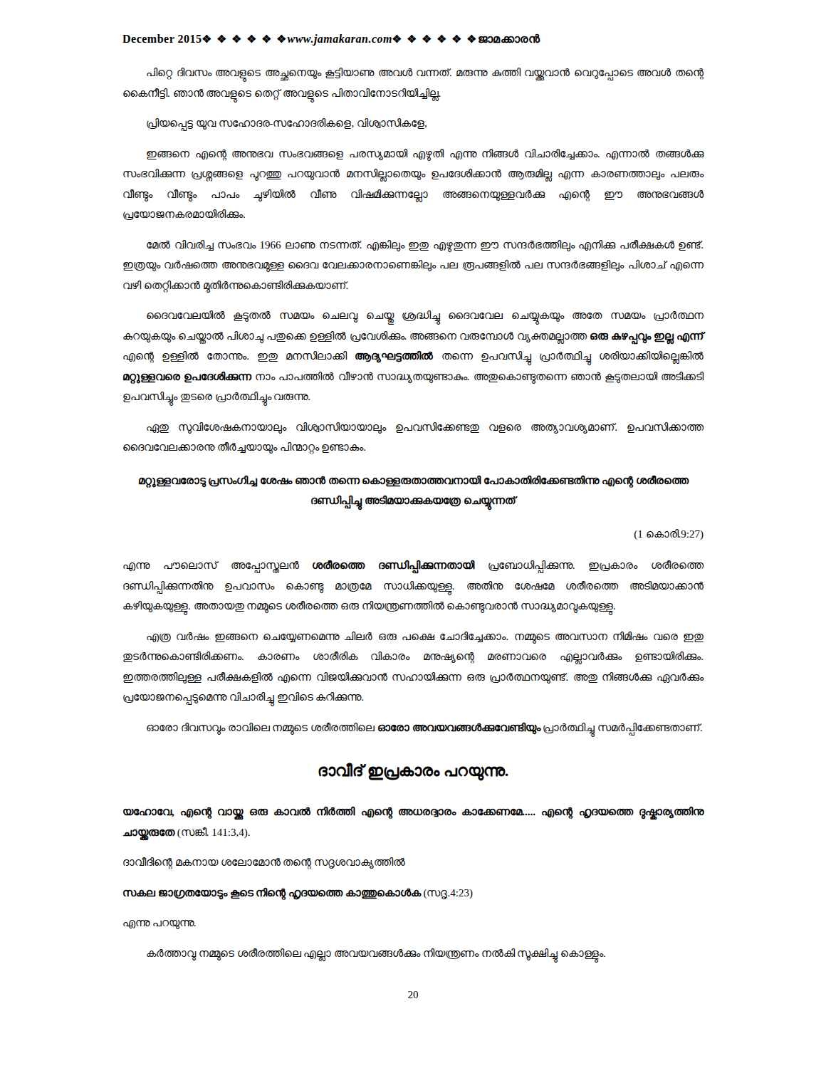December 2015❖ ❖ ❖ ❖ ❖ ❖www.jamakaran.com❖ ❖ ❖ ❖ ❖ ❖ജാമക്കാരൻ
പിറ്റെ ദിവസം അവളുടെ അച്ഛനെയും കൂട്ടിയാണു അവൾ വന്നത്. മരുന്നു കുത്തി വയ്ക്കുവാൻ വെറുപ്പോടെ അവൾ തന്റെ കൈനീട്ടി. ഞാൻ അവളുടെ തെറ്റ് അവളുടെ പിതാവിനോടറിയിച്ചില്ല.
പ്രിയപ്പെട്ട യുവ സഹോദര-സഹോദരികളെ, വിശ്വാസികളേ,
ഇങ്ങനെ എന്റെ അനുഭവ സംഭവങ്ങളെ പരസ്യമായി എഴുതി എന്നു നിങ്ങൾ വിചാരിച്ചേക്കാം. എന്നാൽ തങ്ങൾക്കു സംഭവിക്കുന്ന പ്രശ്നങ്ങളെ പുറത്തു പറയുവാൻ മനസില്ലാതെയും ഉപദേശിക്കാൻ ആരുമില്ല എന്ന കാരണത്താലും പലരും വീണ്ടും വീണ്ടും പാപം ചുഴിയിൽ വീണു വിഷമിക്കുന്നല്ലോ അങ്ങനെയുള്ളവർക്കു എന്റെ ഈ അനുഭവങ്ങൾ പ്രയോജനകരമായിരിക്കും.
മേൽ വിവരിച്ച സംഭവം 1966 ലാണു നടന്നത്. എങ്കിലും ഇതു എഴുതുന്ന ഈ സന്ദർഭത്തിലും എനിക്കു പരീക്ഷകൾ ഉണ്ട്. ഇത്രയും വർഷത്തെ അനുഭവമുള്ള ദൈവ വേലക്കാരനാണെങ്കിലും പല രൂപങ്ങളിൽ പല സന്ദർഭങ്ങളിലും പിശാച് എന്നെ വഴി തെറ്റിക്കാൻ മുതിർന്നുകൊണ്ടിരിക്കുകയാണ്.
ദൈവവേലയിൽ കൂടുതൽ സമയം ചെലവു ചെയ്തു ശ്രദ്ധിച്ചു ദൈവവേല ചെയ്യുകയും അതേ സമയം പ്രാർത്ഥന കുറയുകയും ചെയ്താൽ പിശാചു പതുക്കെ ഉള്ളിൽ പ്രവേശിക്കും. അങ്ങനെ വരുമ്പോൾ വ്യക്തമല്ലാത്ത ഒരു കുഴപ്പവും ഇല്ല എന്ന് എന്റെ ഉള്ളിൽ തോന്നും. ഇതു മനസിലാക്കി ആദ്യഘട്ടത്തിൽ തന്നെ ഉപവസിച്ചു പ്രാർത്ഥിച്ചു ശരിയാക്കിയില്ലെങ്കിൽ മറ്റുള്ളവരെ ഉപദേശിക്കുന്ന നാം പാപത്തിൽ വീഴാൻ സാദ്ധ്യതയുണ്ടാകും. അതുകൊണ്ടുതന്നെ ഞാൻ കൂടുതലായി അടിക്കടി ഉപവസിച്ചും തുടരെ പ്രാർത്ഥിച്ചും വരുന്നു.
ഏതു സുവിശേഷകനായാലും വിശ്വാസിയായാലും ഉപവസിക്കേണ്ടതു വളരെ അത്യാവശ്യമാണ്. ഉപവസിക്കാത്ത ദൈവവേലക്കാരനു തീർച്ചയായും പിന്മാറ്റം ഉണ്ടാകും.
മറ്റുള്ളവരോടു പ്രസംഗിച്ച ശേഷം ഞാൻ തന്നെ കൊള്ളരുതാത്തവനായി പോകാതിരിക്കേണ്ടതിന്നു എന്റെ ശരീരത്തെ ദണ്ഡിപ്പിച്ചു അടിമയാക്കുകയത്രേ ചെയ്യുന്നത്
(1 കൊരി.9:27)
എന്നു പൗലൊസ് അപ്പോസ്തലൻ ശരീരത്തെ ദണ്ഡിപ്പിക്കുന്നതായി പ്രബോധിപ്പിക്കുന്നു. ഇപ്രകാരം ശരീരത്തെ ദണ്ഡിപ്പിക്കുന്നതിനു ഉപവാസം കൊണ്ടു മാത്രമേ സാധിക്കയുള്ളു. അതിനു ശേഷമേ ശരീരത്തെ അടിമയാക്കാൻ കഴിയുകയുള്ളു. അതായതു നമ്മുടെ ശരീരത്തെ ഒരു നിയന്ത്രണത്തിൽ കൊണ്ടുവരാൻ സാദ്ധ്യമാവുകയുള്ളു.
എത്ര വർഷം ഇങ്ങനെ ചെയ്യേണമെന്നു ചിലർ ഒരു പക്ഷെ ചോദിച്ചേക്കാം. നമ്മുടെ അവസാന നിമിഷം വരെ ഇതു തുടർന്നുകൊണ്ടിരിക്കണം. കാരണം ശാരീരിക വികാരം മനുഷ്യന്റെ മരണാവരെ എല്ലാവർക്കും ഉണ്ടായിരിക്കും. ഇത്തരത്തിലുള്ള പരീക്ഷകളിൽ എന്നെ വിജയിക്കുവാൻ സഹായിക്കുന്ന ഒരു പ്രാർത്ഥനയുണ്ട്. അതു നിങ്ങൾക്കു ഏവർക്കും പ്രയോജനപ്പെടുമെന്നു വിചാരിച്ചു ഇവിടെ കുറിക്കുന്നു.
ഓരോ ദിവസവും രാവിലെ നമ്മുടെ ശരീരത്തിലെ ഓരോ അവയവങ്ങൾക്കുവേണ്ടിയും പ്രാർത്ഥിച്ചു സമർപ്പിക്കേണ്ടതാണ്.
ദാവീദ് ഇപ്രകാരം പറയുന്നു.
യഹോവേ, എന്റെ വായ്ക്കു ഒരു കാവൽ നിർത്തി എന്റെ അധരദ്വാരം കാക്കേണമേ..... എന്റെ ഹൃദയത്തെ ദുഷ്കാര്യത്തിനു ചായ്ക്കരുതേ (സങ്കീ. 141:3,4).
ദാവീദിന്റെ മകനായ ശലോമോൻ തന്റെ സദൃശവാക്യത്തിൽ
സകല ജാഗ്രതയോടും കൂടെ നിന്റെ ഹൃദയത്തെ കാത്തുകൊൾക (സദൃ.4:23)
എന്നു പറയുന്നു.
കർത്താവു നമ്മുടെ ശരീരത്തിലെ എല്ലാ അവയവങ്ങൾക്കും നിയന്ത്രണം നൽകി സൂക്ഷിച്ചു കൊള്ളും.
20